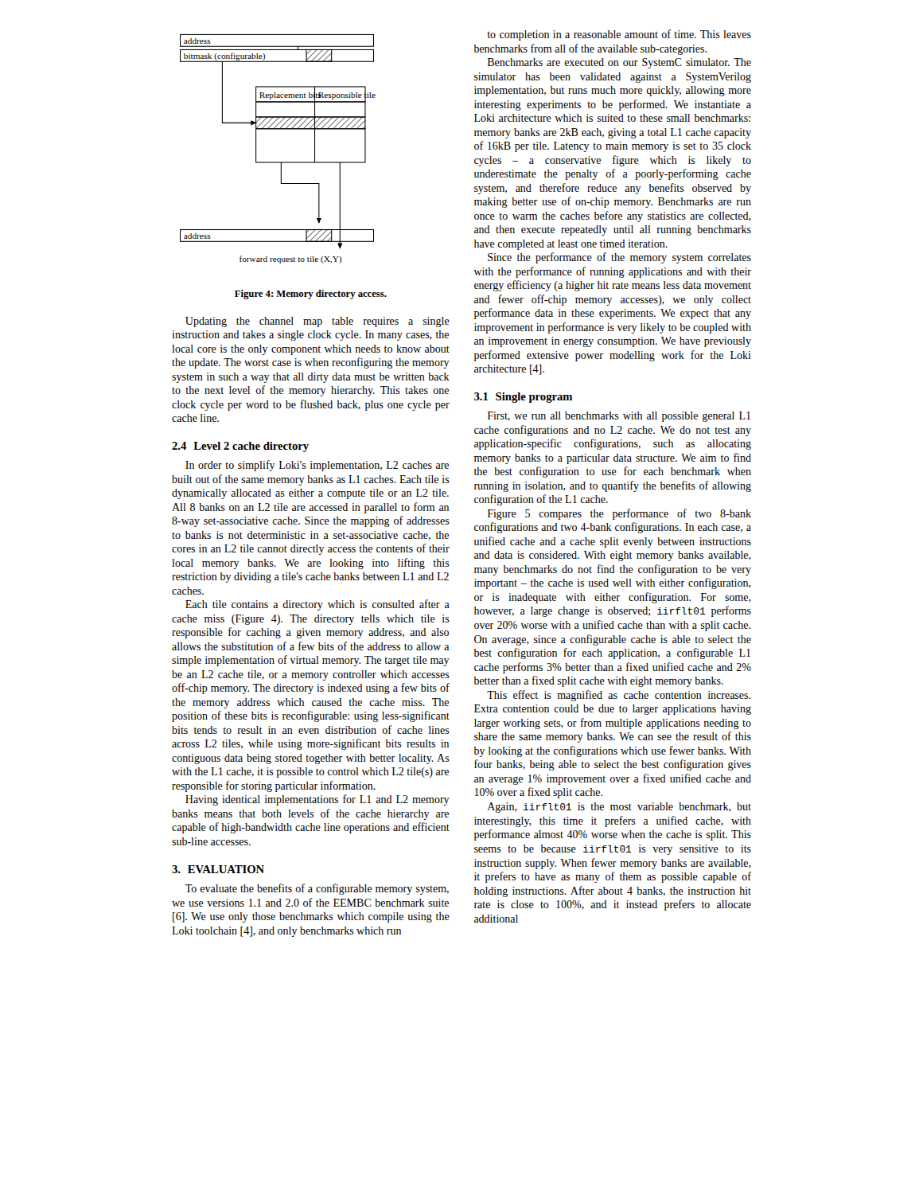address bitmask (configurable) Replacement bits Responsible tile address forward request to tile (X,Y)
Figure 4: Memory directory access.
Updating the channel map table requires a single instruction and takes a single clock cycle. In many cases, the local core is the only component which needs to know about the update. The worst case is when reconfiguring the memory system in such a way that all dirty data must be written back to the next level of the memory hierarchy. This takes one clock cycle per word to be flushed back, plus one cycle per cache line.
2.4 Level 2 cache directory
In order to simplify Loki's implementation, L2 caches are built out of the same memory banks as L1 caches. Each tile is dynamically allocated as either a compute tile or an L2 tile. All 8 banks on an L2 tile are accessed in parallel to form an 8-way set-associative cache. Since the mapping of addresses to banks is not deterministic in a set-associative cache, the cores in an L2 tile cannot directly access the contents of their local memory banks. We are looking into lifting this restriction by dividing a tile's cache banks between L1 and L2 caches.
Each tile contains a directory which is consulted after a cache miss (Figure 4). The directory tells which tile is responsible for caching a given memory address, and also allows the substitution of a few bits of the address to allow a simple implementation of virtual memory. The target tile may be an L2 cache tile, or a memory controller which accesses off-chip memory. The directory is indexed using a few bits of the memory address which caused the cache miss. The position of these bits is reconfigurable: using less-significant bits tends to result in an even distribution of cache lines across L2 tiles, while using more-significant bits results in contiguous data being stored together with better locality. As with the L1 cache, it is possible to control which L2 tile(s) are responsible for storing particular information.
Having identical implementations for L1 and L2 memory banks means that both levels of the cache hierarchy are capable of high-bandwidth cache line operations and efficient sub-line accesses.
3. EVALUATION
To evaluate the benefits of a configurable memory system, we use versions 1.1 and 2.0 of the EEMBC benchmark suite [6]. We use only those benchmarks which compile using the Loki toolchain [4], and only benchmarks which run
to completion in a reasonable amount of time. This leaves benchmarks from all of the available sub-categories.
Benchmarks are executed on our SystemC simulator. The simulator has been validated against a SystemVerilog implementation, but runs much more quickly, allowing more interesting experiments to be performed. We instantiate a Loki architecture which is suited to these small benchmarks: memory banks are 2kB each, giving a total L1 cache capacity of 16kB per tile. Latency to main memory is set to 35 clock cycles – a conservative figure which is likely to underestimate the penalty of a poorly-performing cache system, and therefore reduce any benefits observed by making better use of on-chip memory. Benchmarks are run once to warm the caches before any statistics are collected, and then execute repeatedly until all running benchmarks have completed at least one timed iteration.
Since the performance of the memory system correlates with the performance of running applications and with their energy efficiency (a higher hit rate means less data movement and fewer off-chip memory accesses), we only collect performance data in these experiments. We expect that any improvement in performance is very likely to be coupled with an improvement in energy consumption. We have previously performed extensive power modelling work for the Loki architecture [4].
3.1 Single program
First, we run all benchmarks with all possible general L1 cache configurations and no L2 cache. We do not test any application-specific configurations, such as allocating memory banks to a particular data structure. We aim to find the best configuration to use for each benchmark when running in isolation, and to quantify the benefits of allowing configuration of the L1 cache.
Figure 5 compares the performance of two 8-bank configurations and two 4-bank configurations. In each case, a unified cache and a cache split evenly between instructions and data is considered. With eight memory banks available, many benchmarks do not find the configuration to be very important – the cache is used well with either configuration, or is inadequate with either configuration. For some, however, a large change is observed; iirflt01 performs over 20% worse with a unified cache than with a split cache. On average, since a configurable cache is able to select the best configuration for each application, a configurable L1 cache performs 3% better than a fixed unified cache and 2% better than a fixed split cache with eight memory banks.
This effect is magnified as cache contention increases. Extra contention could be due to larger applications having larger working sets, or from multiple applications needing to share the same memory banks. We can see the result of this by looking at the configurations which use fewer banks. With four banks, being able to select the best configuration gives an average 1% improvement over a fixed unified cache and 10% over a fixed split cache.
Again, iirflt01 is the most variable benchmark, but interestingly, this time it prefers a unified cache, with performance almost 40% worse when the cache is split. This seems to be because iirflt01 is very sensitive to its instruction supply. When fewer memory banks are available, it prefers to have as many of them as possible capable of holding instructions. After about 4 banks, the instruction hit rate is close to 100%, and it instead prefers to allocate additional